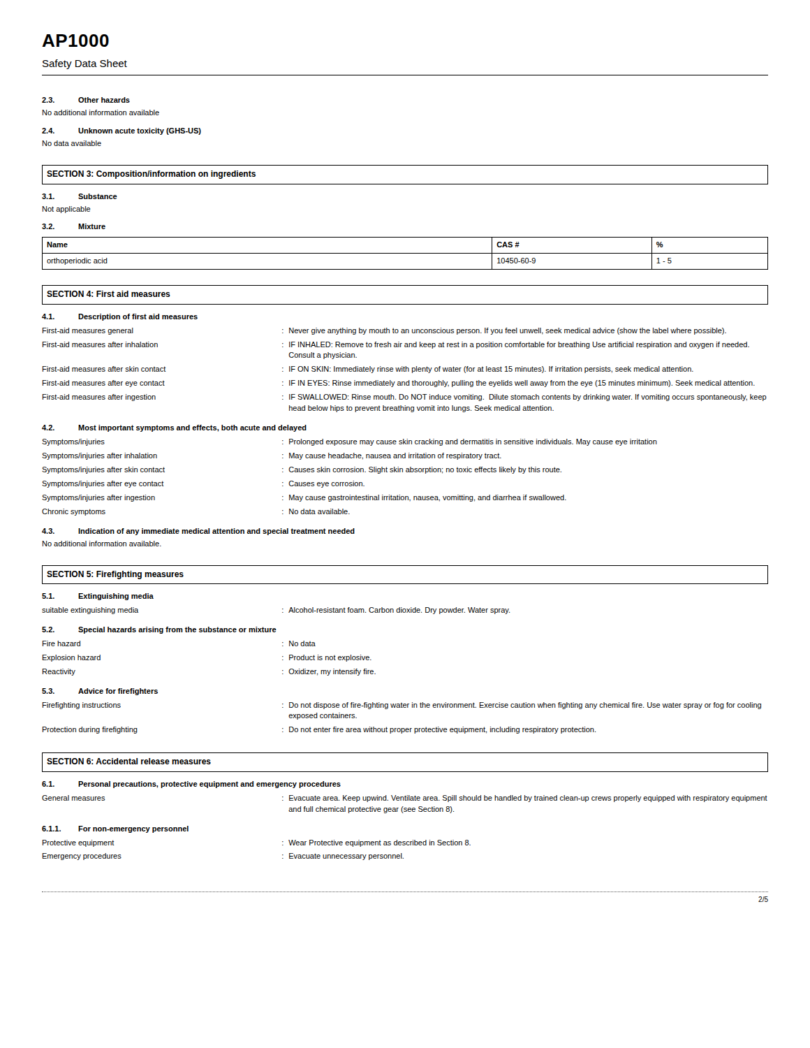AP1000
Safety Data Sheet
2.3. Other hazards
No additional information available
2.4. Unknown acute toxicity (GHS-US)
No data available
SECTION 3: Composition/information on ingredients
3.1. Substance
Not applicable
3.2. Mixture
| Name | CAS # | % |
| --- | --- | --- |
| orthoperiodic acid | 10450-60-9 | 1 - 5 |
SECTION 4: First aid measures
4.1. Description of first aid measures
| First-aid measures general | : | Never give anything by mouth to an unconscious person. If you feel unwell, seek medical advice (show the label where possible). |
| First-aid measures after inhalation | : | IF INHALED: Remove to fresh air and keep at rest in a position comfortable for breathing Use artificial respiration and oxygen if needed. Consult a physician. |
| First-aid measures after skin contact | : | IF ON SKIN: Immediately rinse with plenty of water (for at least 15 minutes). If irritation persists, seek medical attention. |
| First-aid measures after eye contact | : | IF IN EYES: Rinse immediately and thoroughly, pulling the eyelids well away from the eye (15 minutes minimum). Seek medical attention. |
| First-aid measures after ingestion | : | IF SWALLOWED: Rinse mouth. Do NOT induce vomiting. Dilute stomach contents by drinking water. If vomiting occurs spontaneously, keep head below hips to prevent breathing vomit into lungs. Seek medical attention. |
4.2. Most important symptoms and effects, both acute and delayed
| Symptoms/injuries | : | Prolonged exposure may cause skin cracking and dermatitis in sensitive individuals. May cause eye irritation |
| Symptoms/injuries after inhalation | : | May cause headache, nausea and irritation of respiratory tract. |
| Symptoms/injuries after skin contact | : | Causes skin corrosion. Slight skin absorption; no toxic effects likely by this route. |
| Symptoms/injuries after eye contact | : | Causes eye corrosion. |
| Symptoms/injuries after ingestion | : | May cause gastrointestinal irritation, nausea, vomitting, and diarrhea if swallowed. |
| Chronic symptoms | : | No data available. |
4.3. Indication of any immediate medical attention and special treatment needed
No additional information available.
SECTION 5: Firefighting measures
5.1. Extinguishing media
| suitable extinguishing media | : | Alcohol-resistant foam. Carbon dioxide. Dry powder. Water spray. |
5.2. Special hazards arising from the substance or mixture
| Fire hazard | : | No data |
| Explosion hazard | : | Product is not explosive. |
| Reactivity | : | Oxidizer, my intensify fire. |
5.3. Advice for firefighters
| Firefighting instructions | : | Do not dispose of fire-fighting water in the environment. Exercise caution when fighting any chemical fire. Use water spray or fog for cooling exposed containers. |
| Protection during firefighting | : | Do not enter fire area without proper protective equipment, including respiratory protection. |
SECTION 6: Accidental release measures
6.1. Personal precautions, protective equipment and emergency procedures
| General measures | : | Evacuate area. Keep upwind. Ventilate area. Spill should be handled by trained clean-up crews properly equipped with respiratory equipment and full chemical protective gear (see Section 8). |
6.1.1. For non-emergency personnel
| Protective equipment | : | Wear Protective equipment as described in Section 8. |
| Emergency procedures | : | Evacuate unnecessary personnel. |
2/5